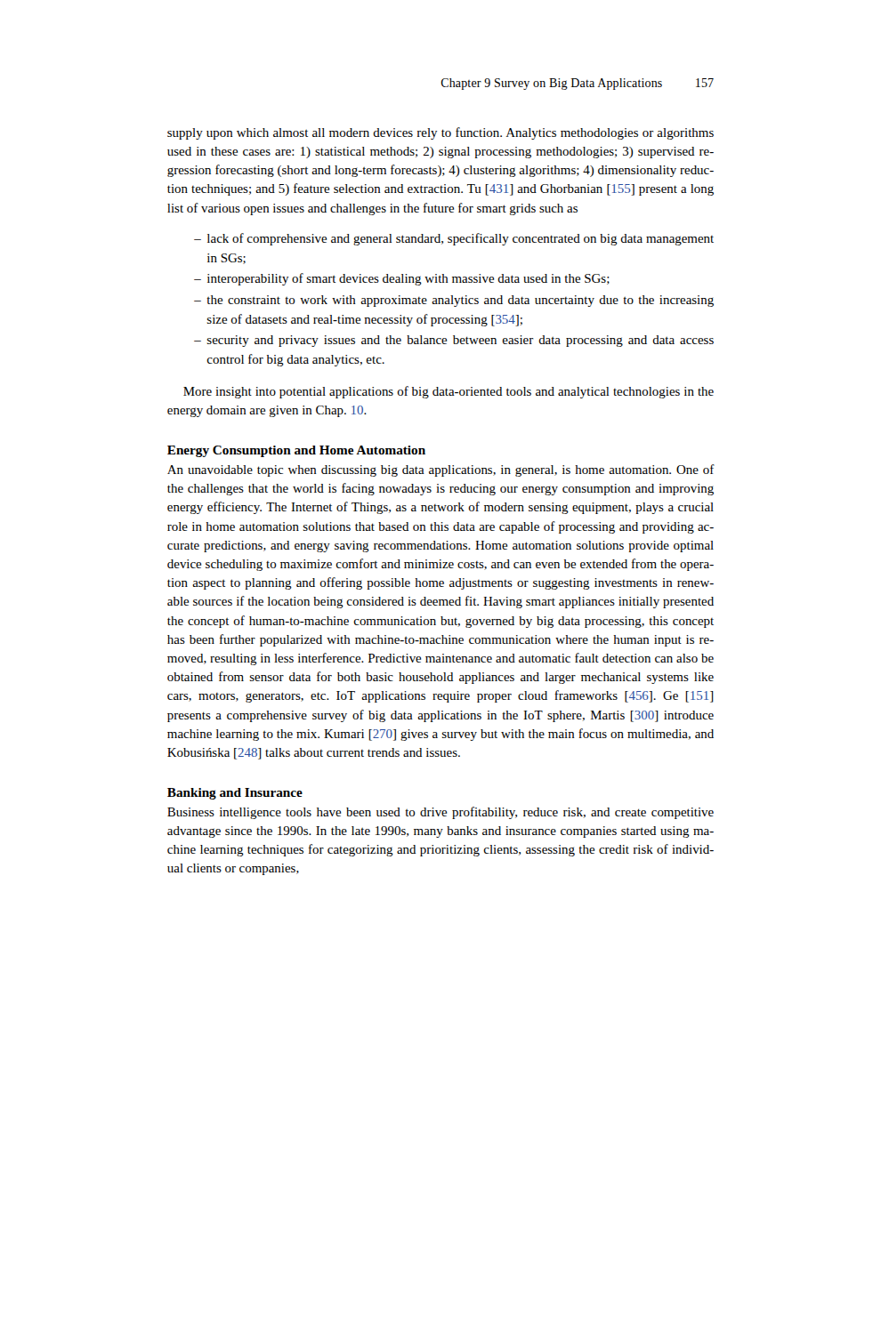Chapter 9 Survey on Big Data Applications 157
supply upon which almost all modern devices rely to function. Analytics methodologies or algorithms used in these cases are: 1) statistical methods; 2) signal processing methodologies; 3) supervised regression forecasting (short and long-term forecasts); 4) clustering algorithms; 4) dimensionality reduction techniques; and 5) feature selection and extraction. Tu [431] and Ghorbanian [155] present a long list of various open issues and challenges in the future for smart grids such as
lack of comprehensive and general standard, specifically concentrated on big data management in SGs;
interoperability of smart devices dealing with massive data used in the SGs;
the constraint to work with approximate analytics and data uncertainty due to the increasing size of datasets and real-time necessity of processing [354];
security and privacy issues and the balance between easier data processing and data access control for big data analytics, etc.
More insight into potential applications of big data-oriented tools and analytical technologies in the energy domain are given in Chap. 10.
Energy Consumption and Home Automation
An unavoidable topic when discussing big data applications, in general, is home automation. One of the challenges that the world is facing nowadays is reducing our energy consumption and improving energy efficiency. The Internet of Things, as a network of modern sensing equipment, plays a crucial role in home automation solutions that based on this data are capable of processing and providing accurate predictions, and energy saving recommendations. Home automation solutions provide optimal device scheduling to maximize comfort and minimize costs, and can even be extended from the operation aspect to planning and offering possible home adjustments or suggesting investments in renewable sources if the location being considered is deemed fit. Having smart appliances initially presented the concept of human-to-machine communication but, governed by big data processing, this concept has been further popularized with machine-to-machine communication where the human input is removed, resulting in less interference. Predictive maintenance and automatic fault detection can also be obtained from sensor data for both basic household appliances and larger mechanical systems like cars, motors, generators, etc. IoT applications require proper cloud frameworks [456]. Ge [151] presents a comprehensive survey of big data applications in the IoT sphere, Martis [300] introduce machine learning to the mix. Kumari [270] gives a survey but with the main focus on multimedia, and Kobusińska [248] talks about current trends and issues.
Banking and Insurance
Business intelligence tools have been used to drive profitability, reduce risk, and create competitive advantage since the 1990s. In the late 1990s, many banks and insurance companies started using machine learning techniques for categorizing and prioritizing clients, assessing the credit risk of individual clients or companies,